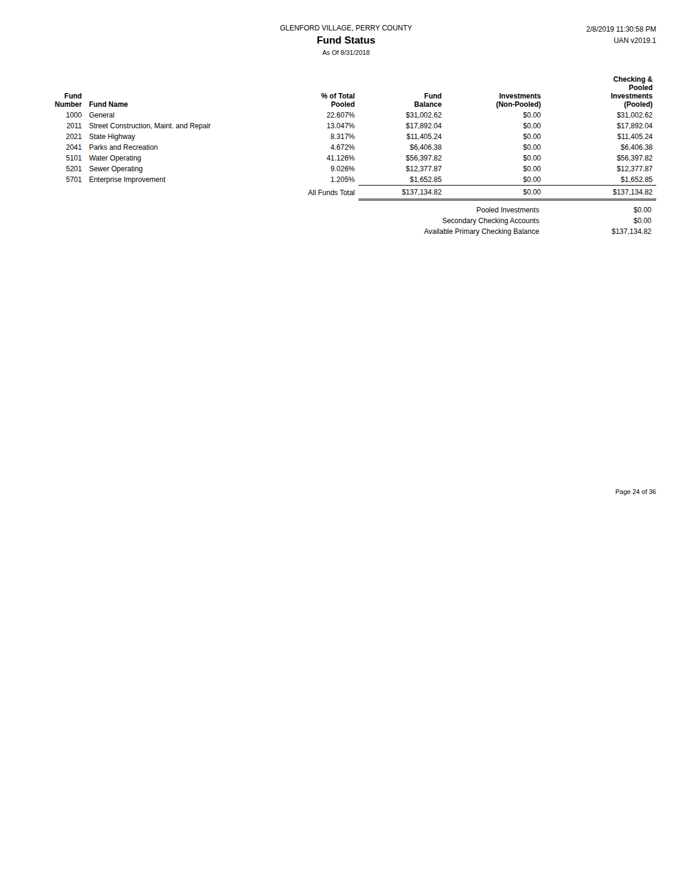GLENFORD VILLAGE, PERRY COUNTY
Fund Status
As Of 8/31/2018
2/8/2019 11:30:58 PM
UAN v2019.1
| Fund Number | Fund Name | % of Total Pooled | Fund Balance | Investments (Non-Pooled) | Checking & Pooled Investments (Pooled) |
| --- | --- | --- | --- | --- | --- |
| 1000 | General | 22.607% | $31,002.62 | $0.00 | $31,002.62 |
| 2011 | Street Construction, Maint. and Repair | 13.047% | $17,892.04 | $0.00 | $17,892.04 |
| 2021 | State Highway | 8.317% | $11,405.24 | $0.00 | $11,405.24 |
| 2041 | Parks and Recreation | 4.672% | $6,406.38 | $0.00 | $6,406.38 |
| 5101 | Water Operating | 41.126% | $56,397.82 | $0.00 | $56,397.82 |
| 5201 | Sewer Operating | 9.026% | $12,377.87 | $0.00 | $12,377.87 |
| 5701 | Enterprise Improvement | 1.205% | $1,652.85 | $0.00 | $1,652.85 |
| | | All Funds Total | $137,134.82 | $0.00 | $137,134.82 |
| Pooled Investments | $0.00 |
| Secondary Checking Accounts | $0.00 |
| Available Primary Checking Balance | $137,134.82 |
Page 24 of 36